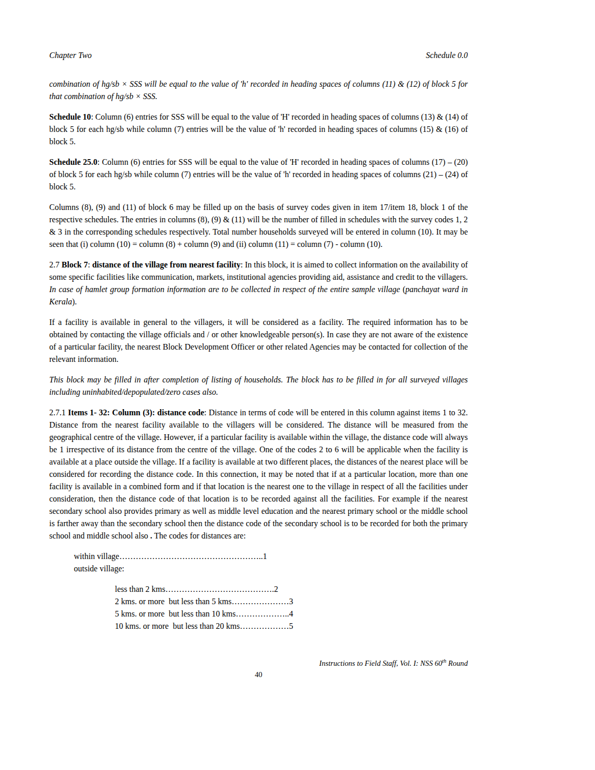Chapter Two Schedule 0.0
combination of hg/sb × SSS will be equal to the value of 'h' recorded in heading spaces of columns (11) & (12) of block 5 for that combination of hg/sb × SSS.
Schedule 10: Column (6) entries for SSS will be equal to the value of 'H' recorded in heading spaces of columns (13) & (14) of block 5 for each hg/sb while column (7) entries will be the value of 'h' recorded in heading spaces of columns (15) & (16) of block 5.
Schedule 25.0: Column (6) entries for SSS will be equal to the value of 'H' recorded in heading spaces of columns (17) – (20) of block 5 for each hg/sb while column (7) entries will be the value of 'h' recorded in heading spaces of columns (21) – (24) of block 5.
Columns (8), (9) and (11) of block 6 may be filled up on the basis of survey codes given in item 17/item 18, block 1 of the respective schedules. The entries in columns (8), (9) & (11) will be the number of filled in schedules with the survey codes 1, 2 & 3 in the corresponding schedules respectively. Total number households surveyed will be entered in column (10). It may be seen that (i) column (10) = column (8) + column (9) and (ii) column (11) = column (7) - column (10).
2.7 Block 7: distance of the village from nearest facility: In this block, it is aimed to collect information on the availability of some specific facilities like communication, markets, institutional agencies providing aid, assistance and credit to the villagers. In case of hamlet group formation information are to be collected in respect of the entire sample village (panchayat ward in Kerala).
If a facility is available in general to the villagers, it will be considered as a facility. The required information has to be obtained by contacting the village officials and / or other knowledgeable person(s). In case they are not aware of the existence of a particular facility, the nearest Block Development Officer or other related Agencies may be contacted for collection of the relevant information.
This block may be filled in after completion of listing of households. The block has to be filled in for all surveyed villages including uninhabited/depopulated/zero cases also.
2.7.1 Items 1- 32: Column (3): distance code: Distance in terms of code will be entered in this column against items 1 to 32. Distance from the nearest facility available to the villagers will be considered. The distance will be measured from the geographical centre of the village. However, if a particular facility is available within the village, the distance code will always be 1 irrespective of its distance from the centre of the village. One of the codes 2 to 6 will be applicable when the facility is available at a place outside the village. If a facility is available at two different places, the distances of the nearest place will be considered for recording the distance code. In this connection, it may be noted that if at a particular location, more than one facility is available in a combined form and if that location is the nearest one to the village in respect of all the facilities under consideration, then the distance code of that location is to be recorded against all the facilities. For example if the nearest secondary school also provides primary as well as middle level education and the nearest primary school or the middle school is farther away than the secondary school then the distance code of the secondary school is to be recorded for both the primary school and middle school also . The codes for distances are:
within village……………………………………………..1
outside village:
less than 2 kms………………………………….2
2 kms. or more but less than 5 kms…………………3
5 kms. or more but less than 10 kms………………..4
10 kms. or more but less than 20 kms………………5
Instructions to Field Staff, Vol. I: NSS 60th Round
40